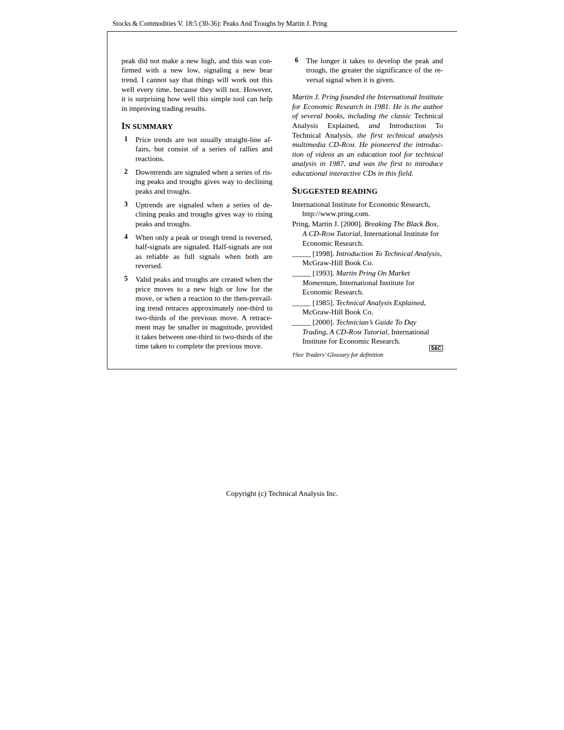Stocks & Commodities V. 18:5 (30-36): Peaks And Troughs by Martin J. Pring
peak did not make a new high, and this was confirmed with a new low, signaling a new bear trend. I cannot say that things will work out this well every time, because they will not. However, it is surprising how well this simple tool can help in improving trading results.
IN SUMMARY
Price trends are not usually straight-line affairs, but consist of a series of rallies and reactions.
Downtrends are signaled when a series of rising peaks and troughs gives way to declining peaks and troughs.
Uptrends are signaled when a series of declining peaks and troughs gives way to rising peaks and troughs.
When only a peak or trough trend is reversed, half-signals are signaled. Half-signals are not as reliable as full signals when both are reversed.
Valid peaks and troughs are created when the price moves to a new high or low for the move, or when a reaction to the then-prevailing trend retraces approximately one-third to two-thirds of the previous move. A retracement may be smaller in magnitude, provided it takes between one-third to two-thirds of the time taken to complete the previous move.
The longer it takes to develop the peak and trough, the greater the significance of the reversal signal when it is given.
Martin J. Pring founded the International Institute for Economic Research in 1981. He is the author of several books, including the classic Technical Analysis Explained, and Introduction To Technical Analysis, the first technical analysis multimedia CD-Rom. He pioneered the introduction of videos as an education tool for technical analysis in 1987, and was the first to introduce educational interactive CDs in this field.
SUGGESTED READING
International Institute for Economic Research, http://www.pring.com.
Pring, Martin J. [2000]. Breaking The Black Box, A CD-Rom Tutorial, International Institute for Economic Research.
_____ [1998]. Introduction To Technical Analysis, McGraw-Hill Book Co.
_____ [1993]. Martin Pring On Market Momentum, International Institute for Economic Research.
_____ [1985]. Technical Analysis Explained, McGraw-Hill Book Co.
_____ [2000]. Technician’s Guide To Day Trading, A CD-Rom Tutorial, International Institute for Economic Research.
S&C
†See Traders’ Glossary for definition
Copyright (c) Technical Analysis Inc.